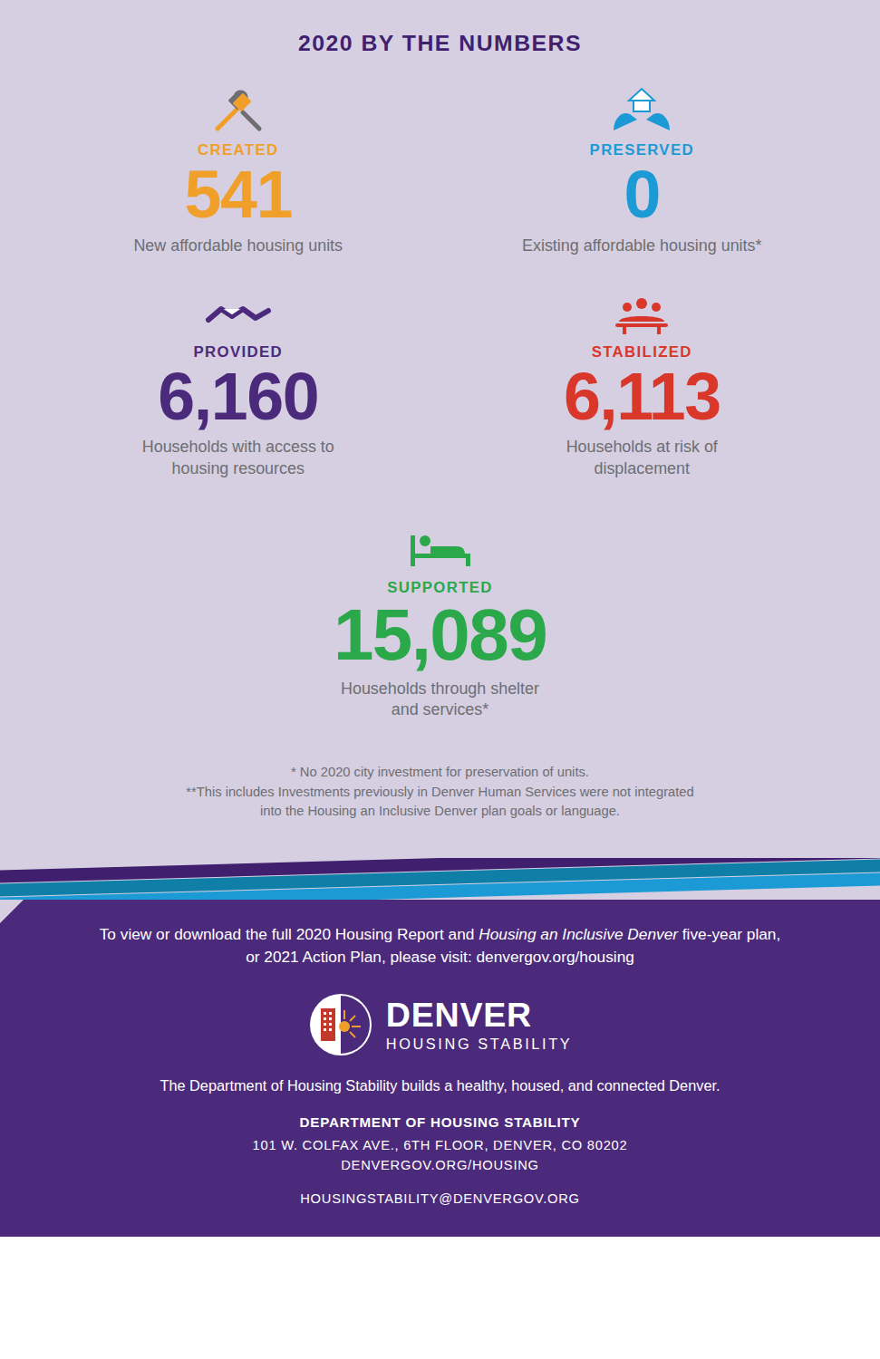2020 BY THE NUMBERS
CREATED
541
New affordable housing units
PRESERVED
0
Existing affordable housing units*
PROVIDED
6,160
Households with access to
housing resources
STABILIZED
6,113
Households at risk of
displacement
SUPPORTED
15,089
Households through shelter
and services*
* No 2020 city investment for preservation of units.
**This includes Investments previously in Denver Human Services were not integrated
into the Housing an Inclusive Denver plan goals or language.
To view or download the full 2020 Housing Report and Housing an Inclusive Denver five-year plan, or 2021 Action Plan, please visit: denvergov.org/housing
DENVER HOUSING STABILITY
The Department of Housing Stability builds a healthy, housed, and connected Denver.
DEPARTMENT OF HOUSING STABILITY
101 W. COLFAX AVE., 6TH FLOOR, DENVER, CO 80202
DENVERGOV.ORG/HOUSING
HOUSINGSTABILITY@DENVERGOV.ORG